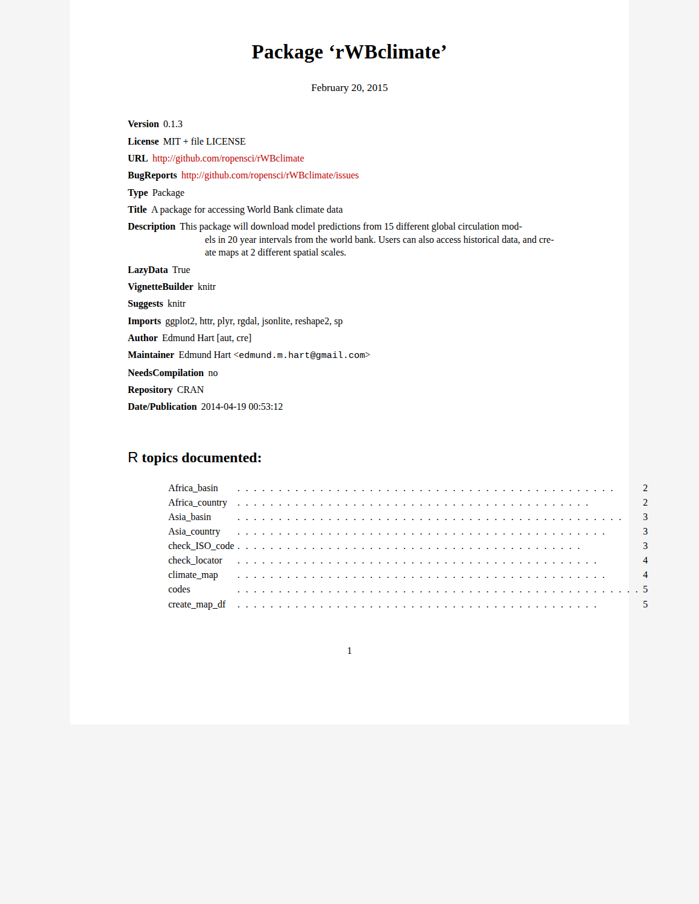Package ‘rWBclimate’
February 20, 2015
Version
0.1.3
License
MIT + file LICENSE
URL
http://github.com/ropensci/rWBclimate
BugReports
http://github.com/ropensci/rWBclimate/issues
Type
Package
Title
A package for accessing World Bank climate data
Description
This package will download model predictions from 15 different global circulation mod- els in 20 year intervals from the world bank. Users can also access historical data, and cre- ate maps at 2 different spatial scales.
LazyData
True
VignetteBuilder
knitr
Suggests
knitr
Imports
ggplot2, httr, plyr, rgdal, jsonlite, reshape2, sp
Author
Edmund Hart [aut, cre]
Maintainer
Edmund Hart <edmund.m.hart@gmail.com>
NeedsCompilation
no
Repository
CRAN
Date/Publication
2014-04-19 00:53:12
R topics documented:
| Africa_basin | . . . . . . . . . . . . . . . . . . . . . . . . . . . . . . . . . . . . . . . . . . . . . . | 2 |
| Africa_country | . . . . . . . . . . . . . . . . . . . . . . . . . . . . . . . . . . . . . . . . . . . | 2 |
| Asia_basin | . . . . . . . . . . . . . . . . . . . . . . . . . . . . . . . . . . . . . . . . . . . . . . . | 3 |
| Asia_country | . . . . . . . . . . . . . . . . . . . . . . . . . . . . . . . . . . . . . . . . . . . . . | 3 |
| check_ISO_code | . . . . . . . . . . . . . . . . . . . . . . . . . . . . . . . . . . . . . . . . . . | 3 |
| check_locator | . . . . . . . . . . . . . . . . . . . . . . . . . . . . . . . . . . . . . . . . . . . . | 4 |
| climate_map | . . . . . . . . . . . . . . . . . . . . . . . . . . . . . . . . . . . . . . . . . . . . . | 4 |
| codes | . . . . . . . . . . . . . . . . . . . . . . . . . . . . . . . . . . . . . . . . . . . . . . . . . | 5 |
| create_map_df | . . . . . . . . . . . . . . . . . . . . . . . . . . . . . . . . . . . . . . . . . . . . | 5 |
1